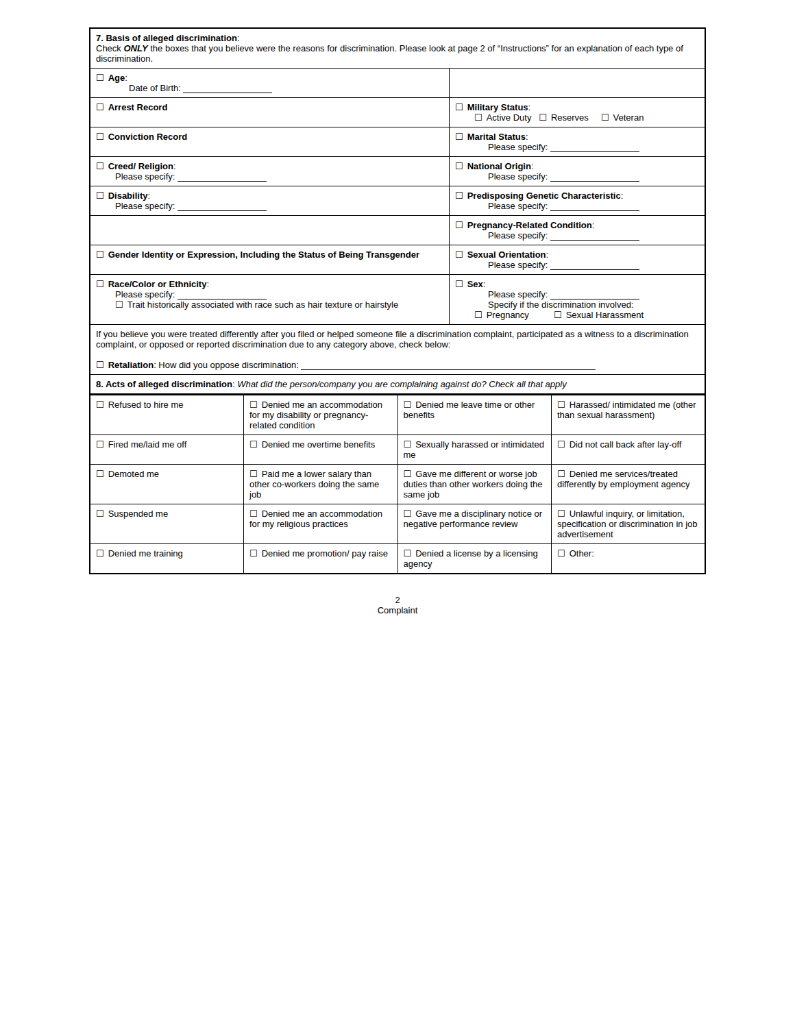| 7. Basis of alleged discrimination : Check ONLY the boxes that you believe were the reasons for discrimination. Please look at page 2 of “Instructions” for an explanation of each type of discrimination. |
| ☐ Age : Date of Birth: | |
| ☐ Arrest Record | ☐ Military Status : ☐ Active Duty ☐ Reserves ☐ Veteran |
| ☐ Conviction Record | ☐ Marital Status : Please specify: |
| ☐ Creed/ Religion : Please specify: | ☐ National Origin : Please specify: |
| ☐ Disability : Please specify: | ☐ Predisposing Genetic Characteristic : Please specify: |
| | ☐ Pregnancy-Related Condition : Please specify: |
| ☐ Gender Identity or Expression, Including the Status of Being Transgender | ☐ Sexual Orientation : Please specify: |
| ☐ Race/Color or Ethnicity : Please specify: ☐ Trait historically associated with race such as hair texture or hairstyle | ☐ Sex : Please specify: Specify if the discrimination involved: ☐ Pregnancy ☐ Sexual Harassment |
| If you believe you were treated differently after you filed or helped someone file a discrimination complaint, participated as a witness to a discrimination complaint, or opposed or reported discrimination due to any category above, check below: ☐ Retaliation : How did you oppose discrimination: |
| 8. Acts of alleged discrimination : What did the person/company you are complaining against do? Check all that apply |
| ☐ Refused to hire me | ☐ Denied me an accommodation for my disability or pregnancy-related condition | ☐ Denied me leave time or other benefits | ☐ Harassed/ intimidated me (other than sexual harassment) |
| ☐ Fired me/laid me off | ☐ Denied me overtime benefits | ☐ Sexually harassed or intimidated me | ☐ Did not call back after lay-off |
| ☐ Demoted me | ☐ Paid me a lower salary than other co-workers doing the same job | ☐ Gave me different or worse job duties than other workers doing the same job | ☐ Denied me services/treated differently by employment agency |
| ☐ Suspended me | ☐ Denied me an accommodation for my religious practices | ☐ Gave me a disciplinary notice or negative performance review | ☐ Unlawful inquiry, or limitation, specification or discrimination in job advertisement |
| ☐ Denied me training | ☐ Denied me promotion/ pay raise | ☐ Denied a license by a licensing agency | ☐ Other: |
2
Complaint